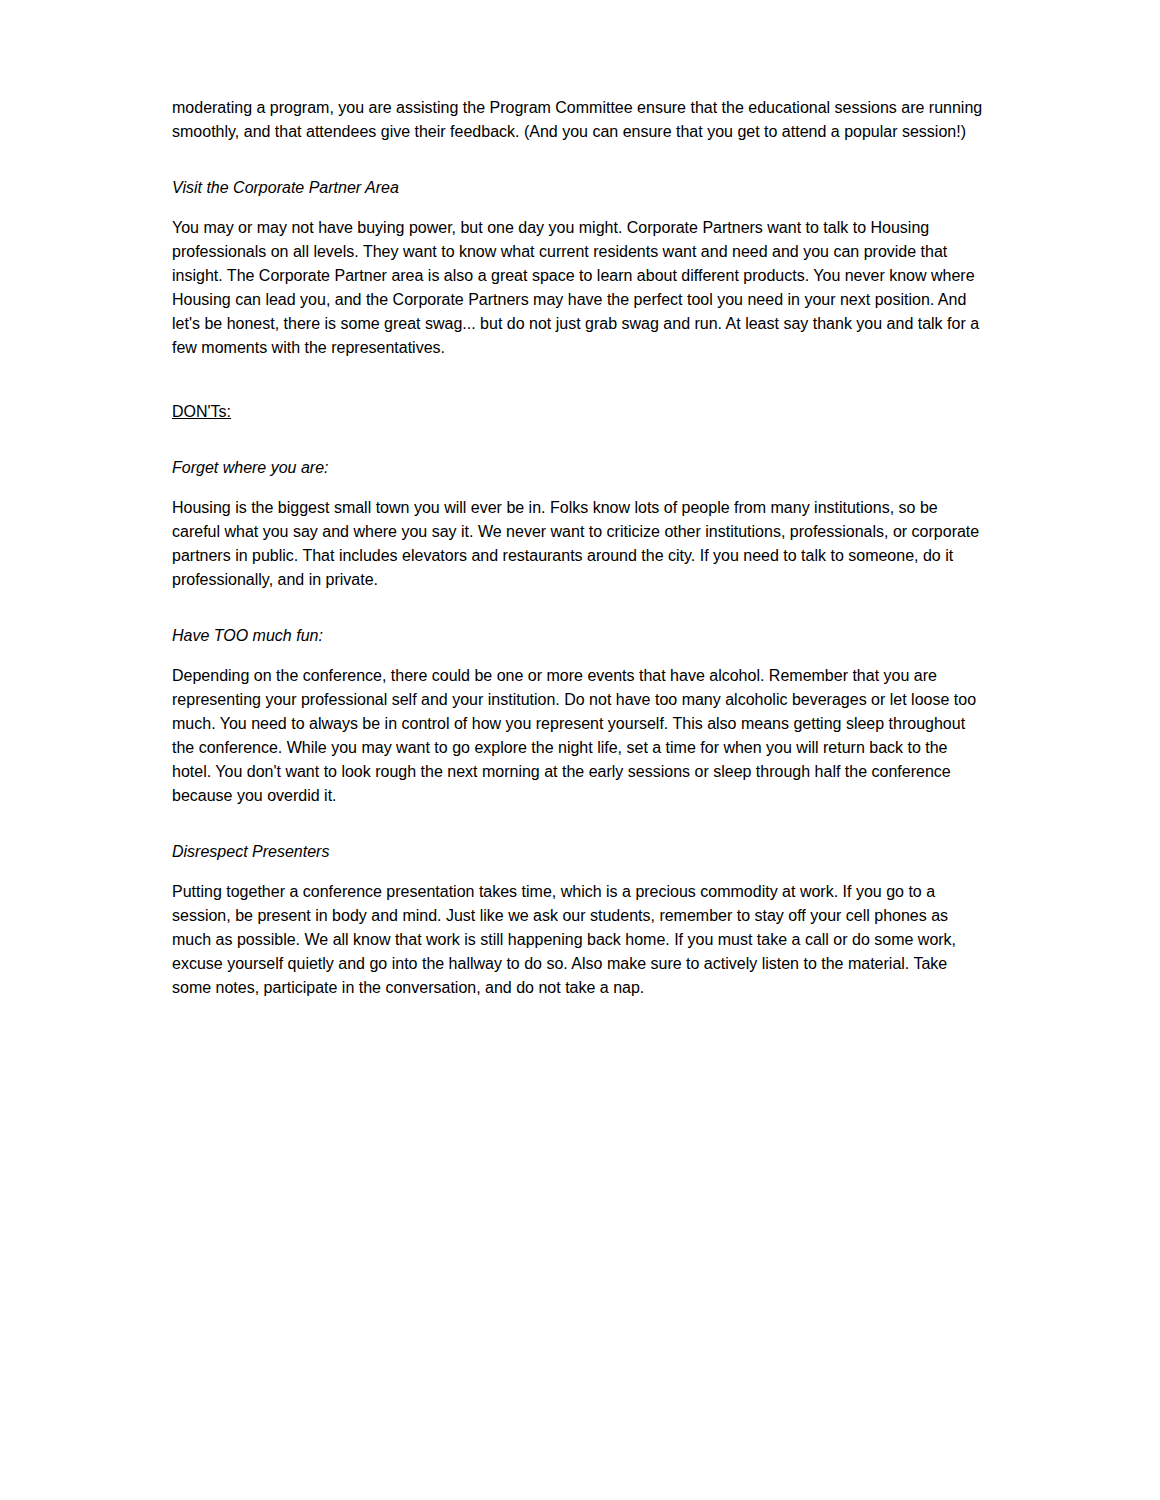moderating a program, you are assisting the Program Committee ensure that the educational sessions are running smoothly, and that attendees give their feedback. (And you can ensure that you get to attend a popular session!)
Visit the Corporate Partner Area
You may or may not have buying power, but one day you might. Corporate Partners want to talk to Housing professionals on all levels. They want to know what current residents want and need and you can provide that insight. The Corporate Partner area is also a great space to learn about different products. You never know where Housing can lead you, and the Corporate Partners may have the perfect tool you need in your next position. And let's be honest, there is some great swag... but do not just grab swag and run. At least say thank you and talk for a few moments with the representatives.
DON'Ts:
Forget where you are:
Housing is the biggest small town you will ever be in. Folks know lots of people from many institutions, so be careful what you say and where you say it. We never want to criticize other institutions, professionals, or corporate partners in public. That includes elevators and restaurants around the city. If you need to talk to someone, do it professionally, and in private.
Have TOO much fun:
Depending on the conference, there could be one or more events that have alcohol. Remember that you are representing your professional self and your institution. Do not have too many alcoholic beverages or let loose too much. You need to always be in control of how you represent yourself. This also means getting sleep throughout the conference. While you may want to go explore the night life, set a time for when you will return back to the hotel. You don't want to look rough the next morning at the early sessions or sleep through half the conference because you overdid it.
Disrespect Presenters
Putting together a conference presentation takes time, which is a precious commodity at work. If you go to a session, be present in body and mind. Just like we ask our students, remember to stay off your cell phones as much as possible. We all know that work is still happening back home. If you must take a call or do some work, excuse yourself quietly and go into the hallway to do so. Also make sure to actively listen to the material. Take some notes, participate in the conversation, and do not take a nap.